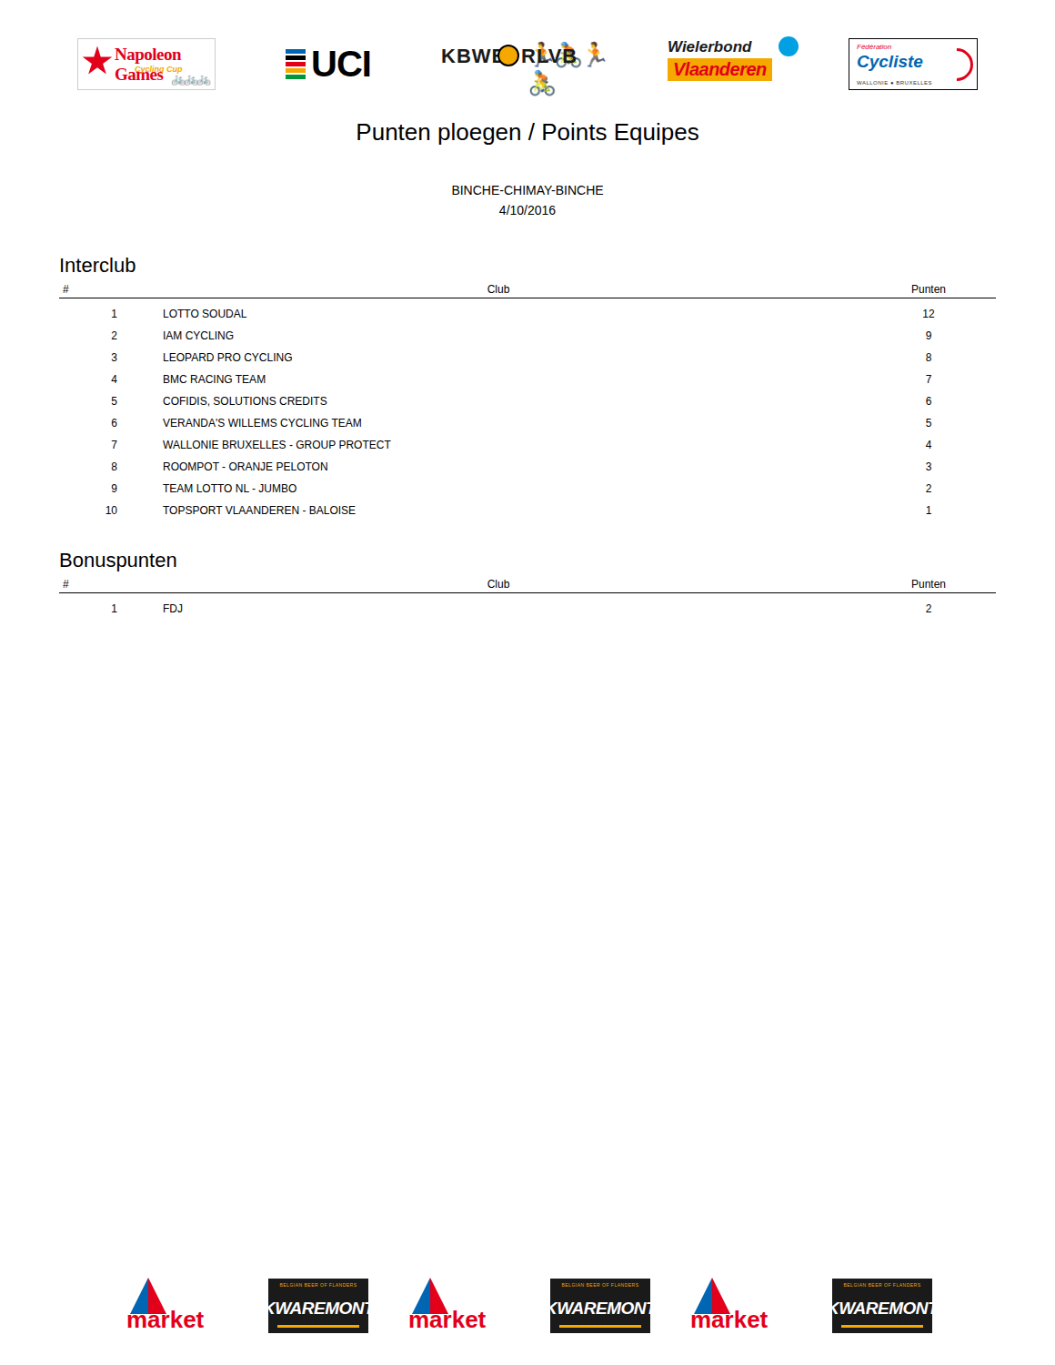Napoleon Games
Cycling Cup
🚲🚲🚲
UCI
KBWB
🏃🚴🏃🚴
RLVB
Wielerbond
Vlaanderen
Fédération
Cycliste
WALLONIE ● BRUXELLES
Punten ploegen / Points Equipes
BINCHE-CHIMAY-BINCHE
4/10/2016
Interclub
| # | Club | Punten |
| --- | --- | --- |
| 1 | LOTTO SOUDAL | 12 |
| 2 | IAM CYCLING | 9 |
| 3 | LEOPARD PRO CYCLING | 8 |
| 4 | BMC RACING TEAM | 7 |
| 5 | COFIDIS, SOLUTIONS CREDITS | 6 |
| 6 | VERANDA'S WILLEMS CYCLING TEAM | 5 |
| 7 | WALLONIE BRUXELLES - GROUP PROTECT | 4 |
| 8 | ROOMPOT - ORANJE PELOTON | 3 |
| 9 | TEAM LOTTO NL - JUMBO | 2 |
| 10 | TOPSPORT VLAANDEREN - BALOISE | 1 |
Bonuspunten
| # | Club | Punten |
| --- | --- | --- |
| 1 | FDJ | 2 |
market
BELGIAN BEER OF FLANDERS
KWAREMONT
market
BELGIAN BEER OF FLANDERS
KWAREMONT
market
BELGIAN BEER OF FLANDERS
KWAREMONT